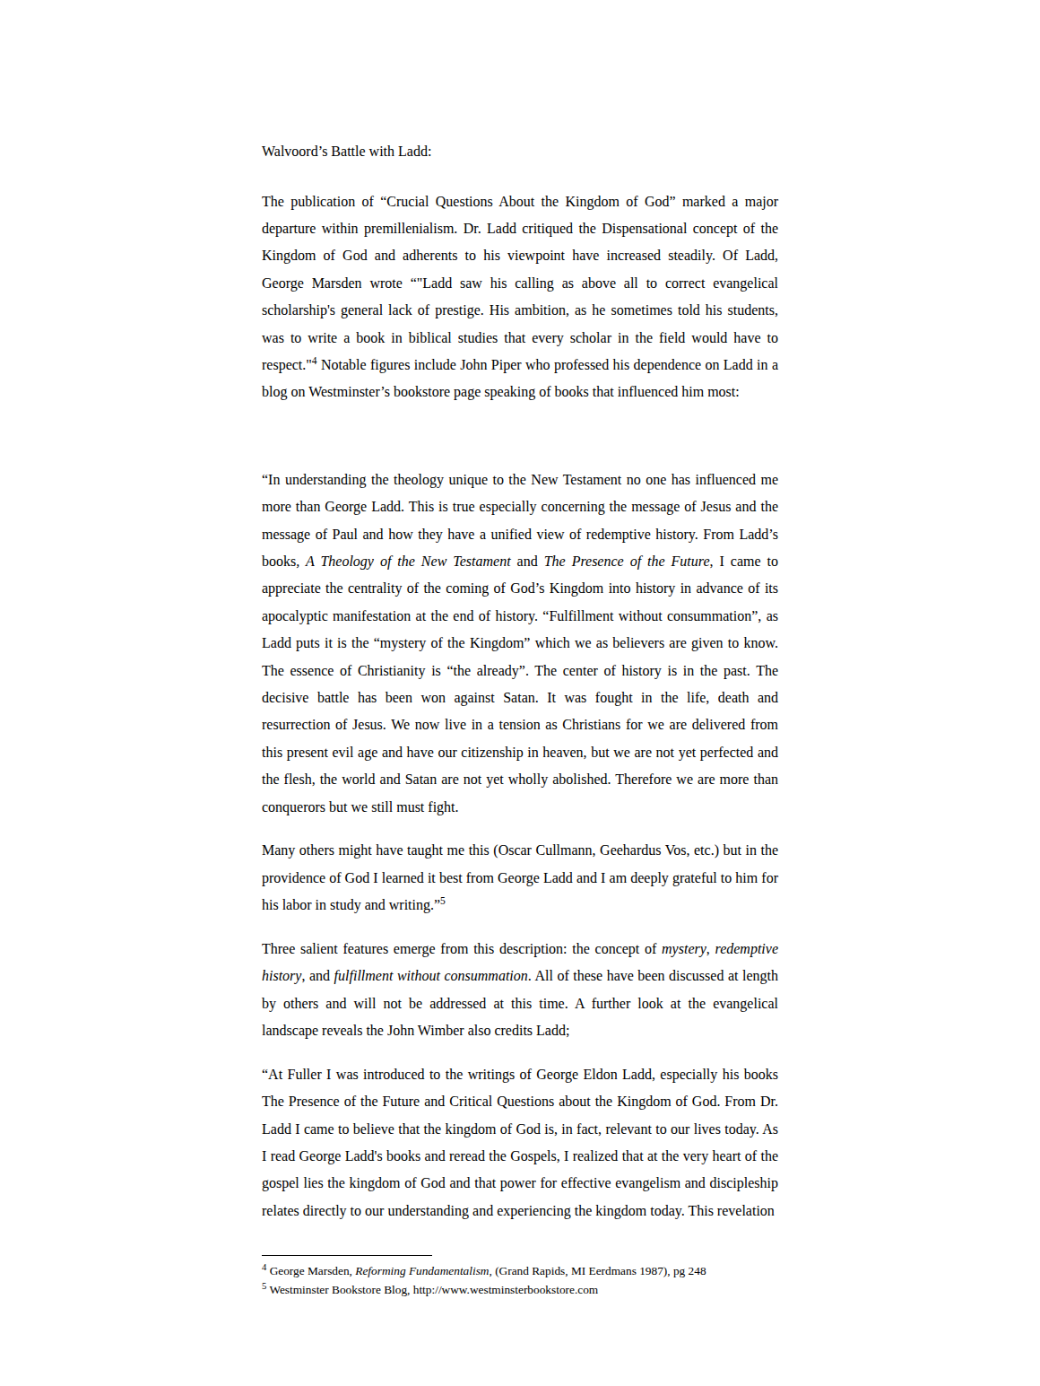Walvoord’s Battle with Ladd:
The publication of “Crucial Questions About the Kingdom of God” marked a major departure within premillenialism. Dr. Ladd critiqued the Dispensational concept of the Kingdom of God and adherents to his viewpoint have increased steadily. Of Ladd, George Marsden wrote “"Ladd saw his calling as above all to correct evangelical scholarship's general lack of prestige. His ambition, as he sometimes told his students, was to write a book in biblical studies that every scholar in the field would have to respect."4 Notable figures include John Piper who professed his dependence on Ladd in a blog on Westminster’s bookstore page speaking of books that influenced him most:
“In understanding the theology unique to the New Testament no one has influenced me more than George Ladd. This is true especially concerning the message of Jesus and the message of Paul and how they have a unified view of redemptive history. From Ladd’s books, A Theology of the New Testament and The Presence of the Future, I came to appreciate the centrality of the coming of God’s Kingdom into history in advance of its apocalyptic manifestation at the end of history. “Fulfillment without consummation”, as Ladd puts it is the “mystery of the Kingdom” which we as believers are given to know. The essence of Christianity is “the already”. The center of history is in the past. The decisive battle has been won against Satan. It was fought in the life, death and resurrection of Jesus. We now live in a tension as Christians for we are delivered from this present evil age and have our citizenship in heaven, but we are not yet perfected and the flesh, the world and Satan are not yet wholly abolished. Therefore we are more than conquerors but we still must fight.
Many others might have taught me this (Oscar Cullmann, Geehardus Vos, etc.) but in the providence of God I learned it best from George Ladd and I am deeply grateful to him for his labor in study and writing.”5
Three salient features emerge from this description: the concept of mystery, redemptive history, and fulfillment without consummation. All of these have been discussed at length by others and will not be addressed at this time. A further look at the evangelical landscape reveals the John Wimber also credits Ladd;
“At Fuller I was introduced to the writings of George Eldon Ladd, especially his books The Presence of the Future and Critical Questions about the Kingdom of God. From Dr. Ladd I came to believe that the kingdom of God is, in fact, relevant to our lives today. As I read George Ladd's books and reread the Gospels, I realized that at the very heart of the gospel lies the kingdom of God and that power for effective evangelism and discipleship relates directly to our understanding and experiencing the kingdom today. This revelation
4 George Marsden, Reforming Fundamentalism, (Grand Rapids, MI Eerdmans 1987), pg 248
5 Westminster Bookstore Blog, http://www.westminsterbookstore.com